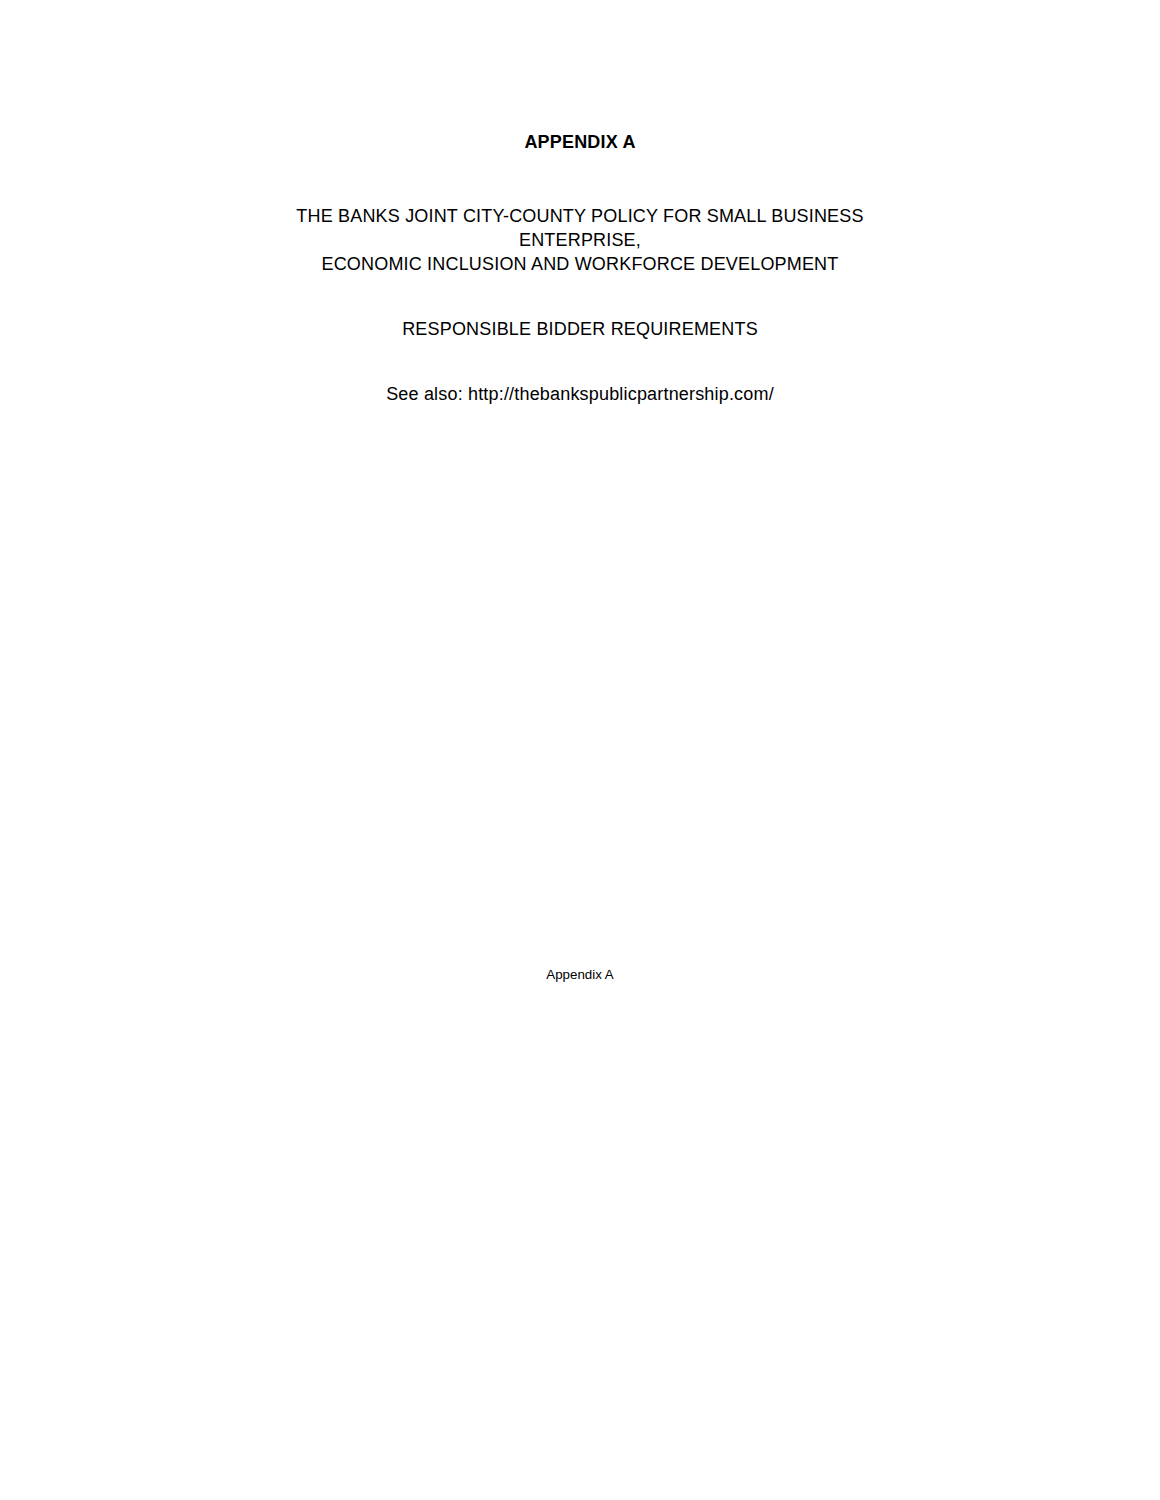APPENDIX A
THE BANKS JOINT CITY-COUNTY POLICY FOR SMALL BUSINESS ENTERPRISE,
ECONOMIC INCLUSION AND WORKFORCE DEVELOPMENT
RESPONSIBLE BIDDER REQUIREMENTS
See also: http://thebankspublicpartnership.com/
Appendix A